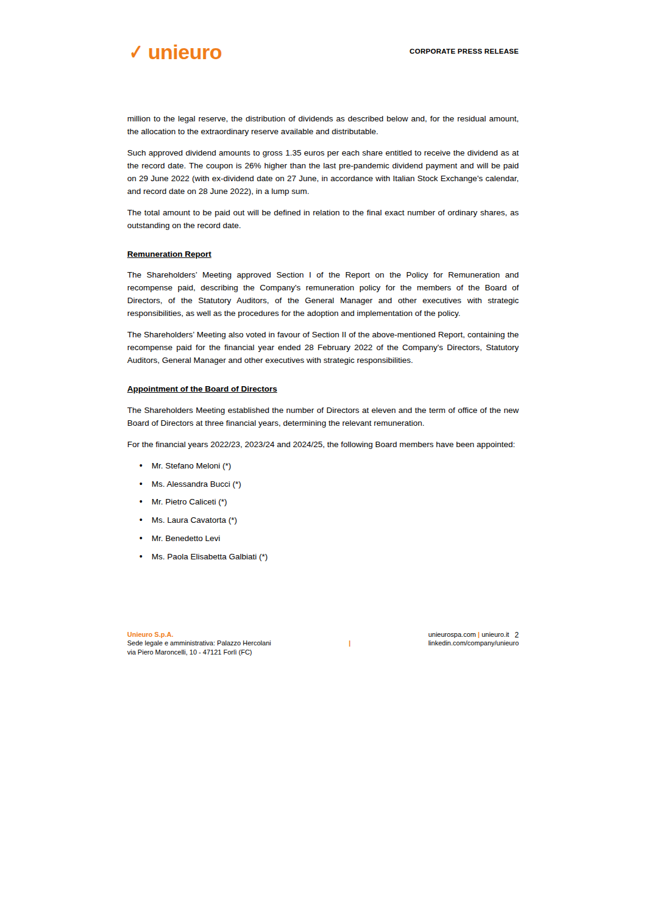✓ unieuro
CORPORATE PRESS RELEASE
million to the legal reserve, the distribution of dividends as described below and, for the residual amount, the allocation to the extraordinary reserve available and distributable.
Such approved dividend amounts to gross 1.35 euros per each share entitled to receive the dividend as at the record date. The coupon is 26% higher than the last pre-pandemic dividend payment and will be paid on 29 June 2022 (with ex-dividend date on 27 June, in accordance with Italian Stock Exchange's calendar, and record date on 28 June 2022), in a lump sum.
The total amount to be paid out will be defined in relation to the final exact number of ordinary shares, as outstanding on the record date.
Remuneration Report
The Shareholders’ Meeting approved Section I of the Report on the Policy for Remuneration and recompense paid, describing the Company's remuneration policy for the members of the Board of Directors, of the Statutory Auditors, of the General Manager and other executives with strategic responsibilities, as well as the procedures for the adoption and implementation of the policy.
The Shareholders’ Meeting also voted in favour of Section II of the above-mentioned Report, containing the recompense paid for the financial year ended 28 February 2022 of the Company's Directors, Statutory Auditors, General Manager and other executives with strategic responsibilities.
Appointment of the Board of Directors
The Shareholders Meeting established the number of Directors at eleven and the term of office of the new Board of Directors at three financial years, determining the relevant remuneration.
For the financial years 2022/23, 2023/24 and 2024/25, the following Board members have been appointed:
Mr. Stefano Meloni (*)
Ms. Alessandra Bucci (*)
Mr. Pietro Caliceti (*)
Ms. Laura Cavatorta (*)
Mr. Benedetto Levi
Ms. Paola Elisabetta Galbiati (*)
Unieuro S.p.A.
Sede legale e amministrativa: Palazzo Hercolani
via Piero Maroncelli, 10 - 47121 Forlì (FC)
|
unieurospa.com | unieuro.it
linkedin.com/company/unieuro
2